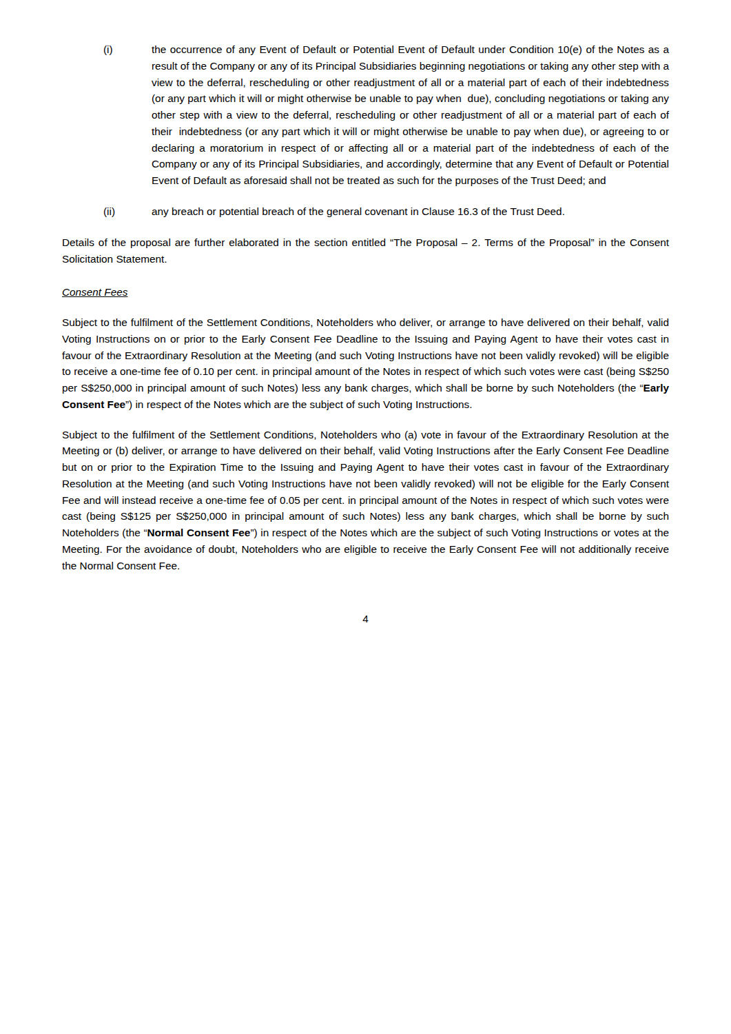(i)
the occurrence of any Event of Default or Potential Event of Default under Condition 10(e) of the Notes as a result of the Company or any of its Principal Subsidiaries beginning negotiations or taking any other step with a view to the deferral, rescheduling or other readjustment of all or a material part of each of their indebtedness (or any part which it will or might otherwise be unable to pay when due), concluding negotiations or taking any other step with a view to the deferral, rescheduling or other readjustment of all or a material part of each of their indebtedness (or any part which it will or might otherwise be unable to pay when due), or agreeing to or declaring a moratorium in respect of or affecting all or a material part of the indebtedness of each of the Company or any of its Principal Subsidiaries, and accordingly, determine that any Event of Default or Potential Event of Default as aforesaid shall not be treated as such for the purposes of the Trust Deed; and
(ii)
any breach or potential breach of the general covenant in Clause 16.3 of the Trust Deed.
Details of the proposal are further elaborated in the section entitled “The Proposal – 2. Terms of the Proposal” in the Consent Solicitation Statement.
Consent Fees
Subject to the fulfilment of the Settlement Conditions, Noteholders who deliver, or arrange to have delivered on their behalf, valid Voting Instructions on or prior to the Early Consent Fee Deadline to the Issuing and Paying Agent to have their votes cast in favour of the Extraordinary Resolution at the Meeting (and such Voting Instructions have not been validly revoked) will be eligible to receive a one-time fee of 0.10 per cent. in principal amount of the Notes in respect of which such votes were cast (being S$250 per S$250,000 in principal amount of such Notes) less any bank charges, which shall be borne by such Noteholders (the “Early Consent Fee”) in respect of the Notes which are the subject of such Voting Instructions.
Subject to the fulfilment of the Settlement Conditions, Noteholders who (a) vote in favour of the Extraordinary Resolution at the Meeting or (b) deliver, or arrange to have delivered on their behalf, valid Voting Instructions after the Early Consent Fee Deadline but on or prior to the Expiration Time to the Issuing and Paying Agent to have their votes cast in favour of the Extraordinary Resolution at the Meeting (and such Voting Instructions have not been validly revoked) will not be eligible for the Early Consent Fee and will instead receive a one-time fee of 0.05 per cent. in principal amount of the Notes in respect of which such votes were cast (being S$125 per S$250,000 in principal amount of such Notes) less any bank charges, which shall be borne by such Noteholders (the “Normal Consent Fee”) in respect of the Notes which are the subject of such Voting Instructions or votes at the Meeting. For the avoidance of doubt, Noteholders who are eligible to receive the Early Consent Fee will not additionally receive the Normal Consent Fee.
4